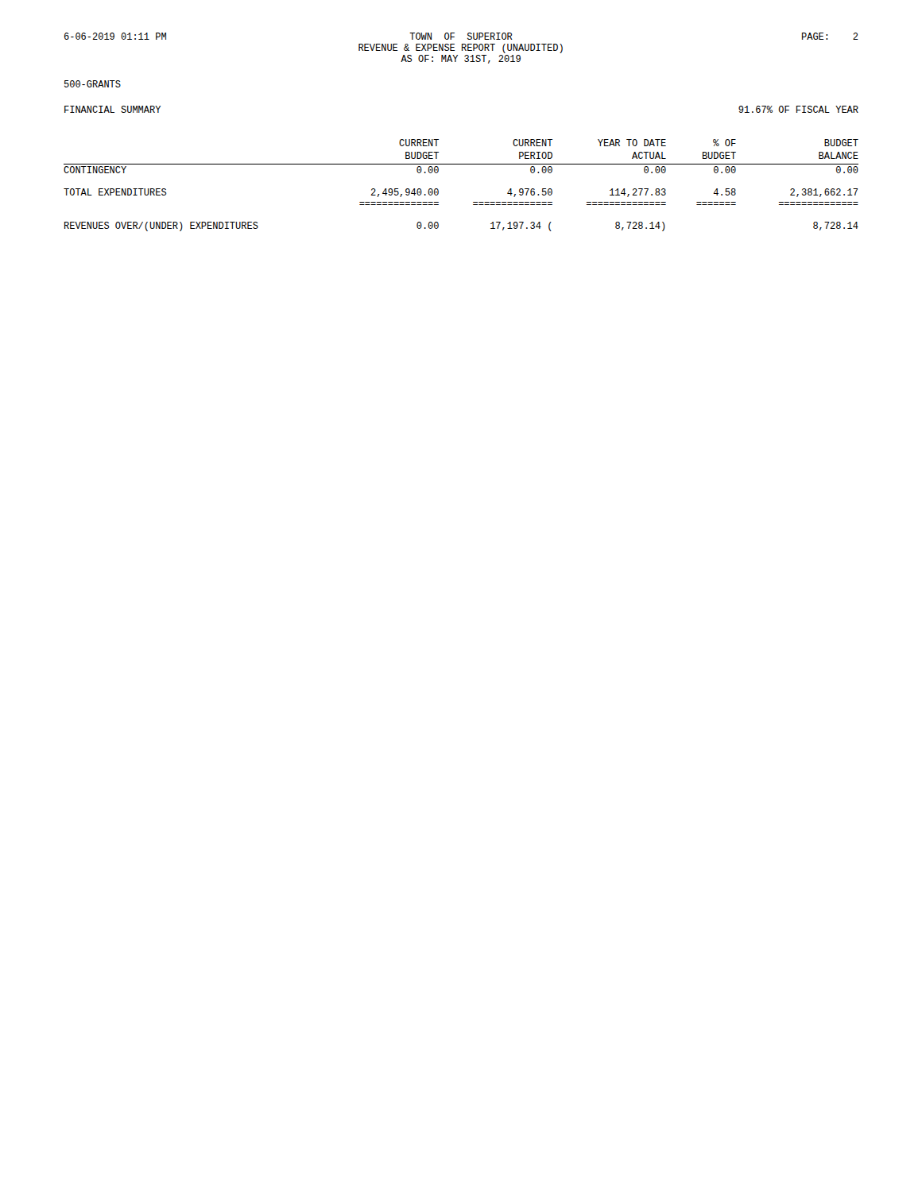6-06-2019 01:11 PM TOWN OF SUPERIOR PAGE: 2
REVENUE & EXPENSE REPORT (UNAUDITED)
AS OF: MAY 31ST, 2019
500-GRANTS
FINANCIAL SUMMARY 91.67% OF FISCAL YEAR
| | CURRENT | CURRENT | YEAR TO DATE | % OF | BUDGET |
| --- | --- | --- | --- | --- | --- |
| | BUDGET | PERIOD | ACTUAL | BUDGET | BALANCE |
| CONTINGENCY | 0.00 | 0.00 | 0.00 | 0.00 | 0.00 |
| TOTAL EXPENDITURES | 2,495,940.00 | 4,976.50 | 114,277.83 | 4.58 | 2,381,662.17 |
| | ============== | ============== | ============== | ======= | ============== |
| REVENUES OVER/(UNDER) EXPENDITURES | 0.00 | 17,197.34 ( | 8,728.14) | | 8,728.14 |